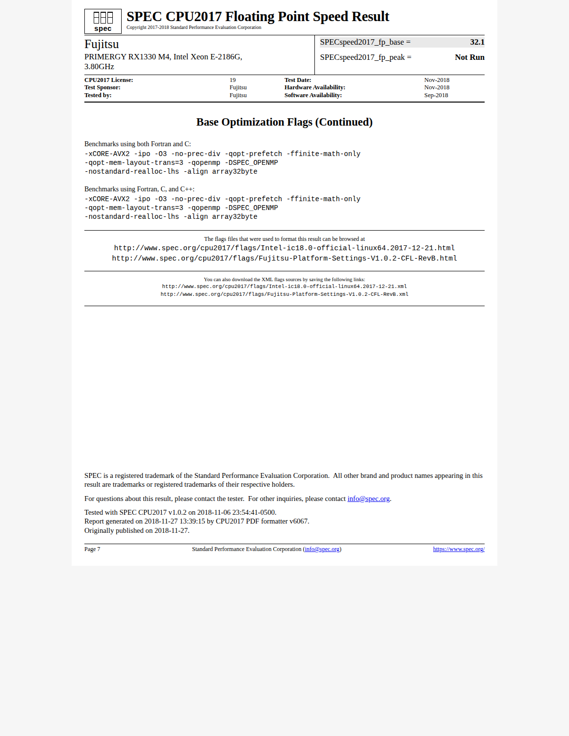spec
SPEC CPU2017 Floating Point Speed Result
Copyright 2017-2018 Standard Performance Evaluation Corporation
Fujitsu
PRIMERGY RX1330 M4, Intel Xeon E-2186G,
3.80GHz
SPECspeed2017_fp_base = 32.1
SPECspeed2017_fp_peak = Not Run
| CPU2017 License: | 19 |
| Test Sponsor: | Fujitsu |
| Tested by: | Fujitsu |
| Test Date: | Nov-2018 |
| Hardware Availability: | Nov-2018 |
| Software Availability: | Sep-2018 |
Base Optimization Flags (Continued)
Benchmarks using both Fortran and C:
-xCORE-AVX2 -ipo -O3 -no-prec-div -qopt-prefetch -ffinite-math-only
-qopt-mem-layout-trans=3 -qopenmp -DSPEC_OPENMP
-nostandard-realloc-lhs -align array32byte
Benchmarks using Fortran, C, and C++:
-xCORE-AVX2 -ipo -O3 -no-prec-div -qopt-prefetch -ffinite-math-only
-qopt-mem-layout-trans=3 -qopenmp -DSPEC_OPENMP
-nostandard-realloc-lhs -align array32byte
The flags files that were used to format this result can be browsed at
http://www.spec.org/cpu2017/flags/Intel-ic18.0-official-linux64.2017-12-21.html
http://www.spec.org/cpu2017/flags/Fujitsu-Platform-Settings-V1.0.2-CFL-RevB.html
You can also download the XML flags sources by saving the following links:
http://www.spec.org/cpu2017/flags/Intel-ic18.0-official-linux64.2017-12-21.xml
http://www.spec.org/cpu2017/flags/Fujitsu-Platform-Settings-V1.0.2-CFL-RevB.xml
SPEC is a registered trademark of the Standard Performance Evaluation Corporation. All other brand and product names appearing in this result are trademarks or registered trademarks of their respective holders.
For questions about this result, please contact the tester. For other inquiries, please contact info@spec.org.
Tested with SPEC CPU2017 v1.0.2 on 2018-11-06 23:54:41-0500.
Report generated on 2018-11-27 13:39:15 by CPU2017 PDF formatter v6067.
Originally published on 2018-11-27.
Page 7
Standard Performance Evaluation Corporation (info@spec.org)
https://www.spec.org/